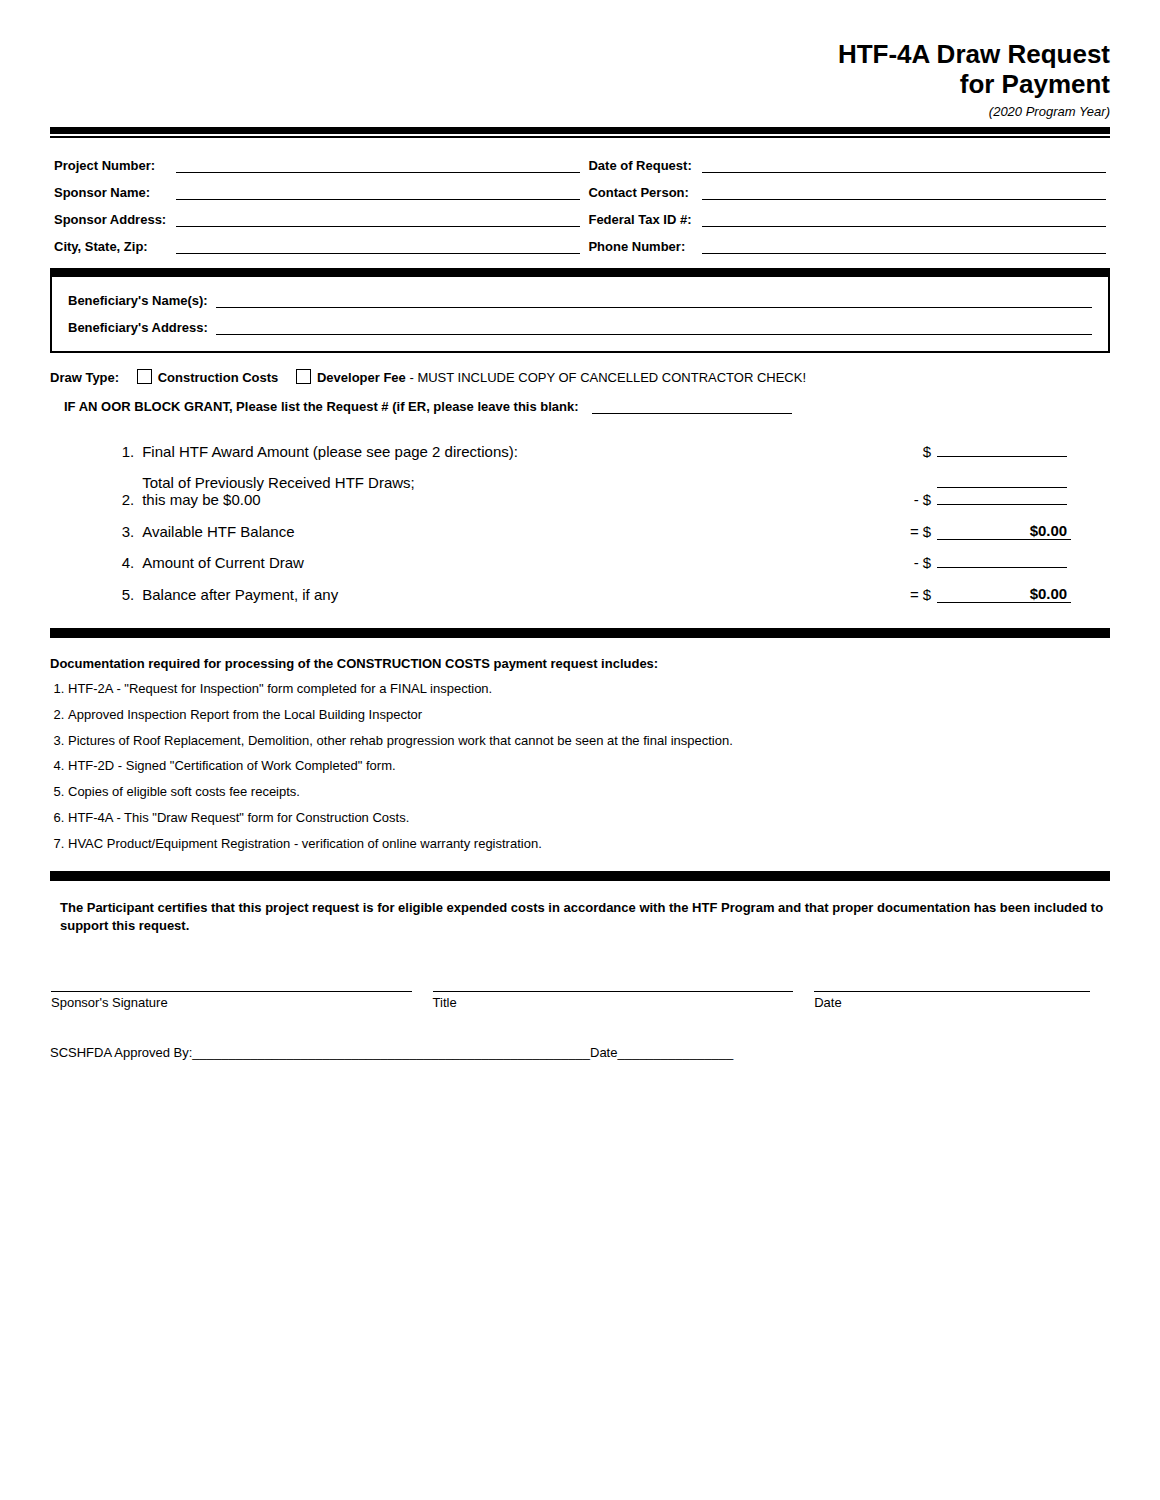HTF-4A Draw Request
for Payment
(2020 Program Year)
| Project Number: | | Date of Request: | |
| Sponsor Name: | | Contact Person: | |
| Sponsor Address: | | Federal Tax ID #: | |
| City, State, Zip: | | Phone Number: | |
| Beneficiary's Name(s): | |
| Beneficiary's Address: | |
Draw Type: Construction Costs Developer Fee - MUST INCLUDE COPY OF CANCELLED CONTRACTOR CHECK!
IF AN OOR BLOCK GRANT, Please list the Request # (if ER, please leave this blank:
| 1. | Final HTF Award Amount (please see page 2 directions): | $ | |
| 2. | Total of Previously Received HTF Draws; this may be $0.00 | - $ | |
| 3. | Available HTF Balance | = $ | $0.00 |
| 4. | Amount of Current Draw | - $ | |
| 5. | Balance after Payment, if any | = $ | $0.00 |
Documentation required for processing of the CONSTRUCTION COSTS payment request includes:
HTF-2A - "Request for Inspection" form completed for a FINAL inspection.
Approved Inspection Report from the Local Building Inspector
Pictures of Roof Replacement, Demolition, other rehab progression work that cannot be seen at the final inspection.
HTF-2D - Signed "Certification of Work Completed" form.
Copies of eligible soft costs fee receipts.
HTF-4A - This "Draw Request" form for Construction Costs.
HVAC Product/Equipment Registration - verification of online warranty registration.
The Participant certifies that this project request is for eligible expended costs in accordance with the HTF Program and that proper documentation has been included to support this request.
| Sponsor's Signature | Title | Date |
SCSHFDA Approved By:_______________________________________________________Date________________